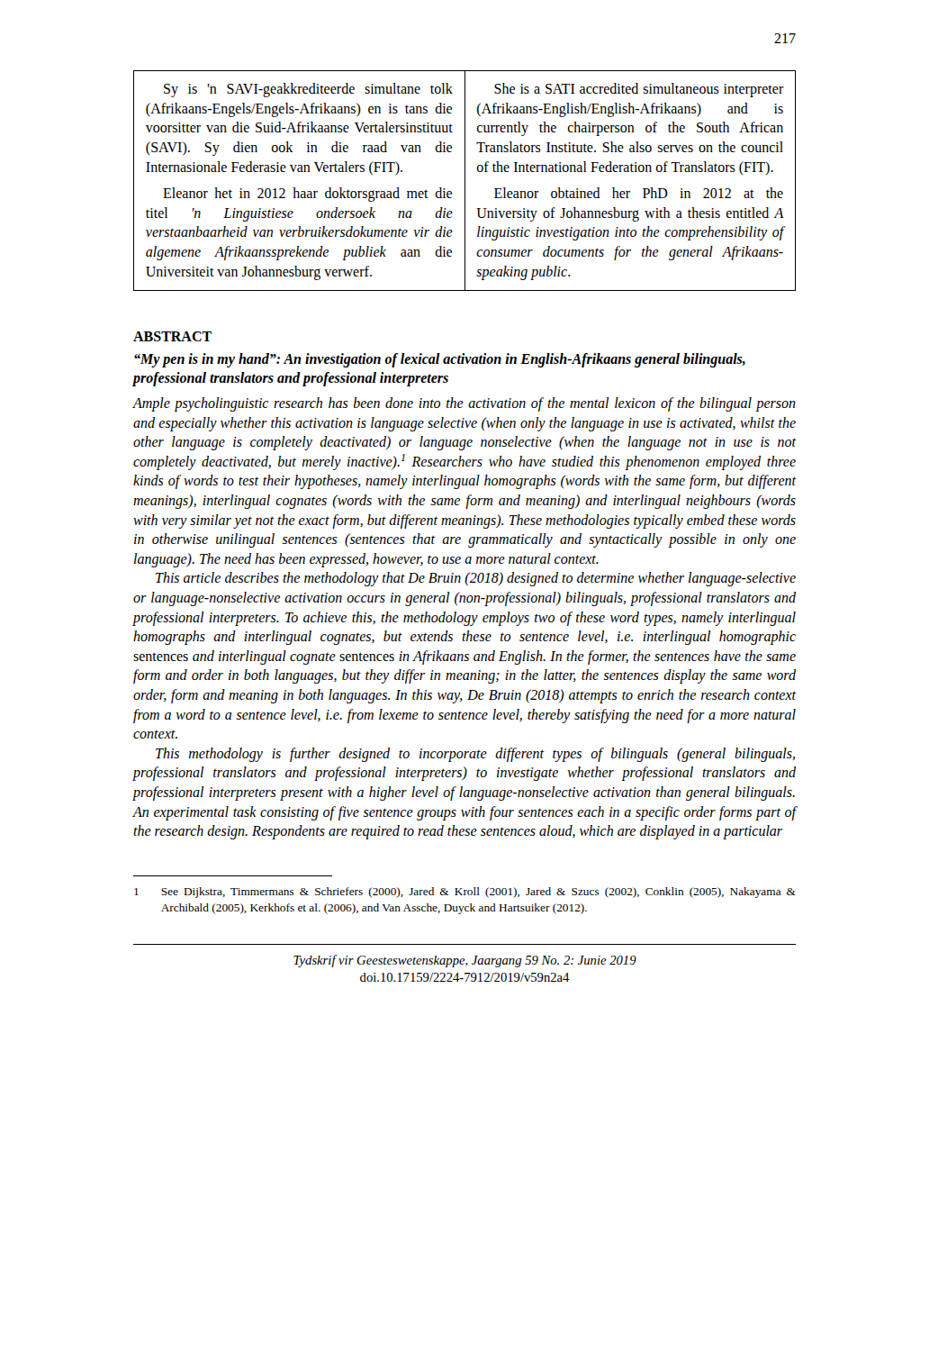217
| Sy is 'n SAVI-geakkrediteerde simultane tolk (Afrikaans-Engels/Engels-Afrikaans) en is tans die voorsitter van die Suid-Afrikaanse Vertalersinstituut (SAVI). Sy dien ook in die raad van die Internasionale Federasie van Vertalers (FIT). Eleanor het in 2012 haar doktorsgraad met die titel 'n Linguistiese ondersoek na die verstaanbaarheid van verbruikersdokumente vir die algemene Afrikaanssprekende publiek aan die Universiteit van Johannesburg verwerf. | She is a SATI accredited simultaneous interpreter (Afrikaans-English/English-Afrikaans) and is currently the chairperson of the South African Translators Institute. She also serves on the council of the International Federation of Translators (FIT). Eleanor obtained her PhD in 2012 at the University of Johannesburg with a thesis entitled A linguistic investigation into the comprehensibility of consumer documents for the general Afrikaans-speaking public . |
ABSTRACT
“My pen is in my hand”: An investigation of lexical activation in English-Afrikaans general bilinguals, professional translators and professional interpreters
Ample psycholinguistic research has been done into the activation of the mental lexicon of the bilingual person and especially whether this activation is language selective (when only the language in use is activated, whilst the other language is completely deactivated) or language nonselective (when the language not in use is not completely deactivated, but merely inactive).1 Researchers who have studied this phenomenon employed three kinds of words to test their hypotheses, namely interlingual homographs (words with the same form, but different meanings), interlingual cognates (words with the same form and meaning) and interlingual neighbours (words with very similar yet not the exact form, but different meanings). These methodologies typically embed these words in otherwise unilingual sentences (sentences that are grammatically and syntactically possible in only one language). The need has been expressed, however, to use a more natural context.
This article describes the methodology that De Bruin (2018) designed to determine whether language-selective or language-nonselective activation occurs in general (non-professional) bilinguals, professional translators and professional interpreters. To achieve this, the methodology employs two of these word types, namely interlingual homographs and interlingual cognates, but extends these to sentence level, i.e. interlingual homographic sentences and interlingual cognate sentences in Afrikaans and English. In the former, the sentences have the same form and order in both languages, but they differ in meaning; in the latter, the sentences display the same word order, form and meaning in both languages. In this way, De Bruin (2018) attempts to enrich the research context from a word to a sentence level, i.e. from lexeme to sentence level, thereby satisfying the need for a more natural context.
This methodology is further designed to incorporate different types of bilinguals (general bilinguals, professional translators and professional interpreters) to investigate whether professional translators and professional interpreters present with a higher level of language-nonselective activation than general bilinguals. An experimental task consisting of five sentence groups with four sentences each in a specific order forms part of the research design. Respondents are required to read these sentences aloud, which are displayed in a particular
1
See Dijkstra, Timmermans & Schriefers (2000), Jared & Kroll (2001), Jared & Szucs (2002), Conklin (2005), Nakayama & Archibald (2005), Kerkhofs et al. (2006), and Van Assche, Duyck and Hartsuiker (2012).
Tydskrif vir Geesteswetenskappe, Jaargang 59 No. 2: Junie 2019
doi.10.17159/2224-7912/2019/v59n2a4